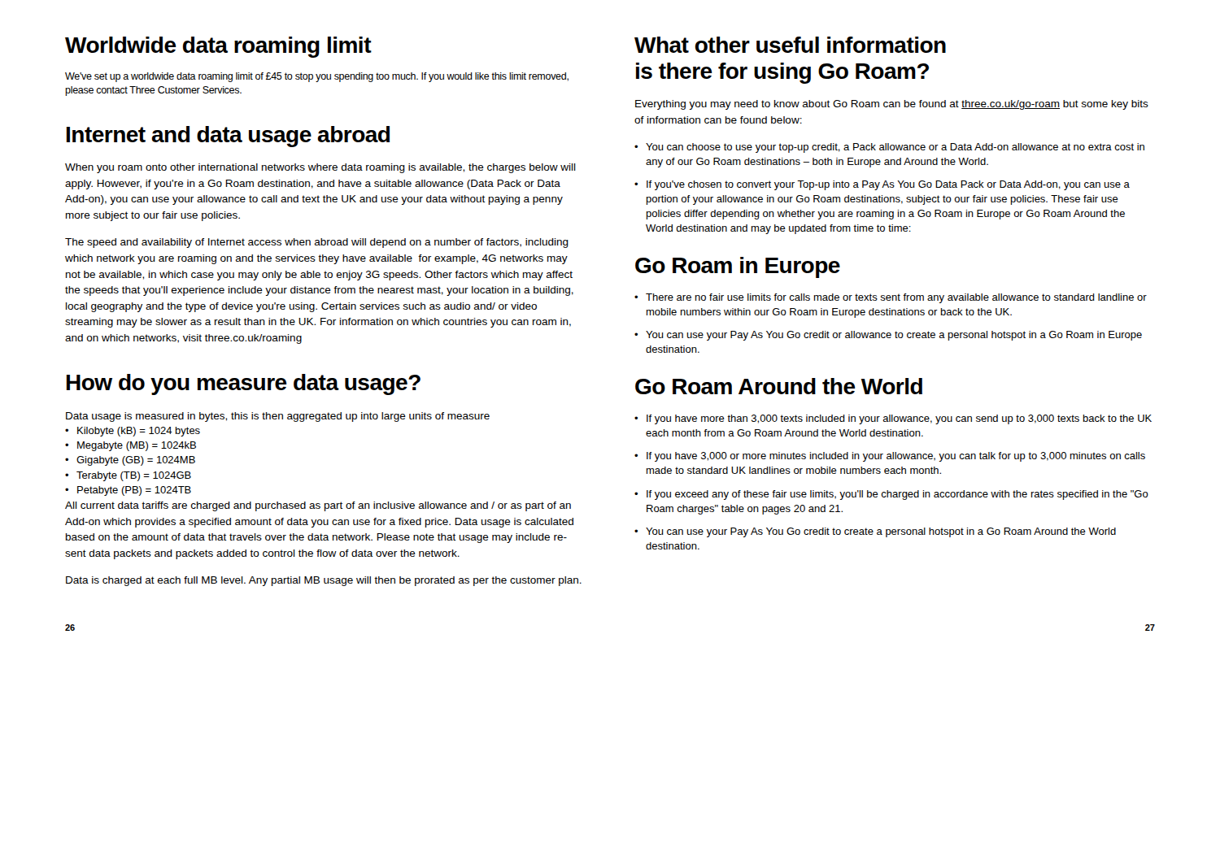Worldwide data roaming limit
We've set up a worldwide data roaming limit of £45 to stop you spending too much. If you would like this limit removed, please contact Three Customer Services.
Internet and data usage abroad
When you roam onto other international networks where data roaming is available, the charges below will apply. However, if you're in a Go Roam destination, and have a suitable allowance (Data Pack or Data Add-on), you can use your allowance to call and text the UK and use your data without paying a penny more subject to our fair use policies.
The speed and availability of Internet access when abroad will depend on a number of factors, including which network you are roaming on and the services they have available for example, 4G networks may not be available, in which case you may only be able to enjoy 3G speeds. Other factors which may affect the speeds that you'll experience include your distance from the nearest mast, your location in a building, local geography and the type of device you're using. Certain services such as audio and/ or video streaming may be slower as a result than in the UK. For information on which countries you can roam in, and on which networks, visit three.co.uk/roaming
How do you measure data usage?
Data usage is measured in bytes, this is then aggregated up into large units of measure
Kilobyte (kB) = 1024 bytes
Megabyte (MB) = 1024kB
Gigabyte (GB) = 1024MB
Terabyte (TB) = 1024GB
Petabyte (PB) = 1024TB
All current data tariffs are charged and purchased as part of an inclusive allowance and / or as part of an Add-on which provides a specified amount of data you can use for a fixed price. Data usage is calculated based on the amount of data that travels over the data network. Please note that usage may include re-sent data packets and packets added to control the flow of data over the network.
Data is charged at each full MB level. Any partial MB usage will then be prorated as per the customer plan.
26
What other useful information
is there for using Go Roam?
Everything you may need to know about Go Roam can be found at three.co.uk/go-roam but some key bits of information can be found below:
You can choose to use your top-up credit, a Pack allowance or a Data Add-on allowance at no extra cost in any of our Go Roam destinations – both in Europe and Around the World.
If you've chosen to convert your Top-up into a Pay As You Go Data Pack or Data Add-on, you can use a portion of your allowance in our Go Roam destinations, subject to our fair use policies. These fair use policies differ depending on whether you are roaming in a Go Roam in Europe or Go Roam Around the World destination and may be updated from time to time:
Go Roam in Europe
There are no fair use limits for calls made or texts sent from any available allowance to standard landline or mobile numbers within our Go Roam in Europe destinations or back to the UK.
You can use your Pay As You Go credit or allowance to create a personal hotspot in a Go Roam in Europe destination.
Go Roam Around the World
If you have more than 3,000 texts included in your allowance, you can send up to 3,000 texts back to the UK each month from a Go Roam Around the World destination.
If you have 3,000 or more minutes included in your allowance, you can talk for up to 3,000 minutes on calls made to standard UK landlines or mobile numbers each month.
If you exceed any of these fair use limits, you'll be charged in accordance with the rates specified in the "Go Roam charges" table on pages 20 and 21.
You can use your Pay As You Go credit to create a personal hotspot in a Go Roam Around the World destination.
27